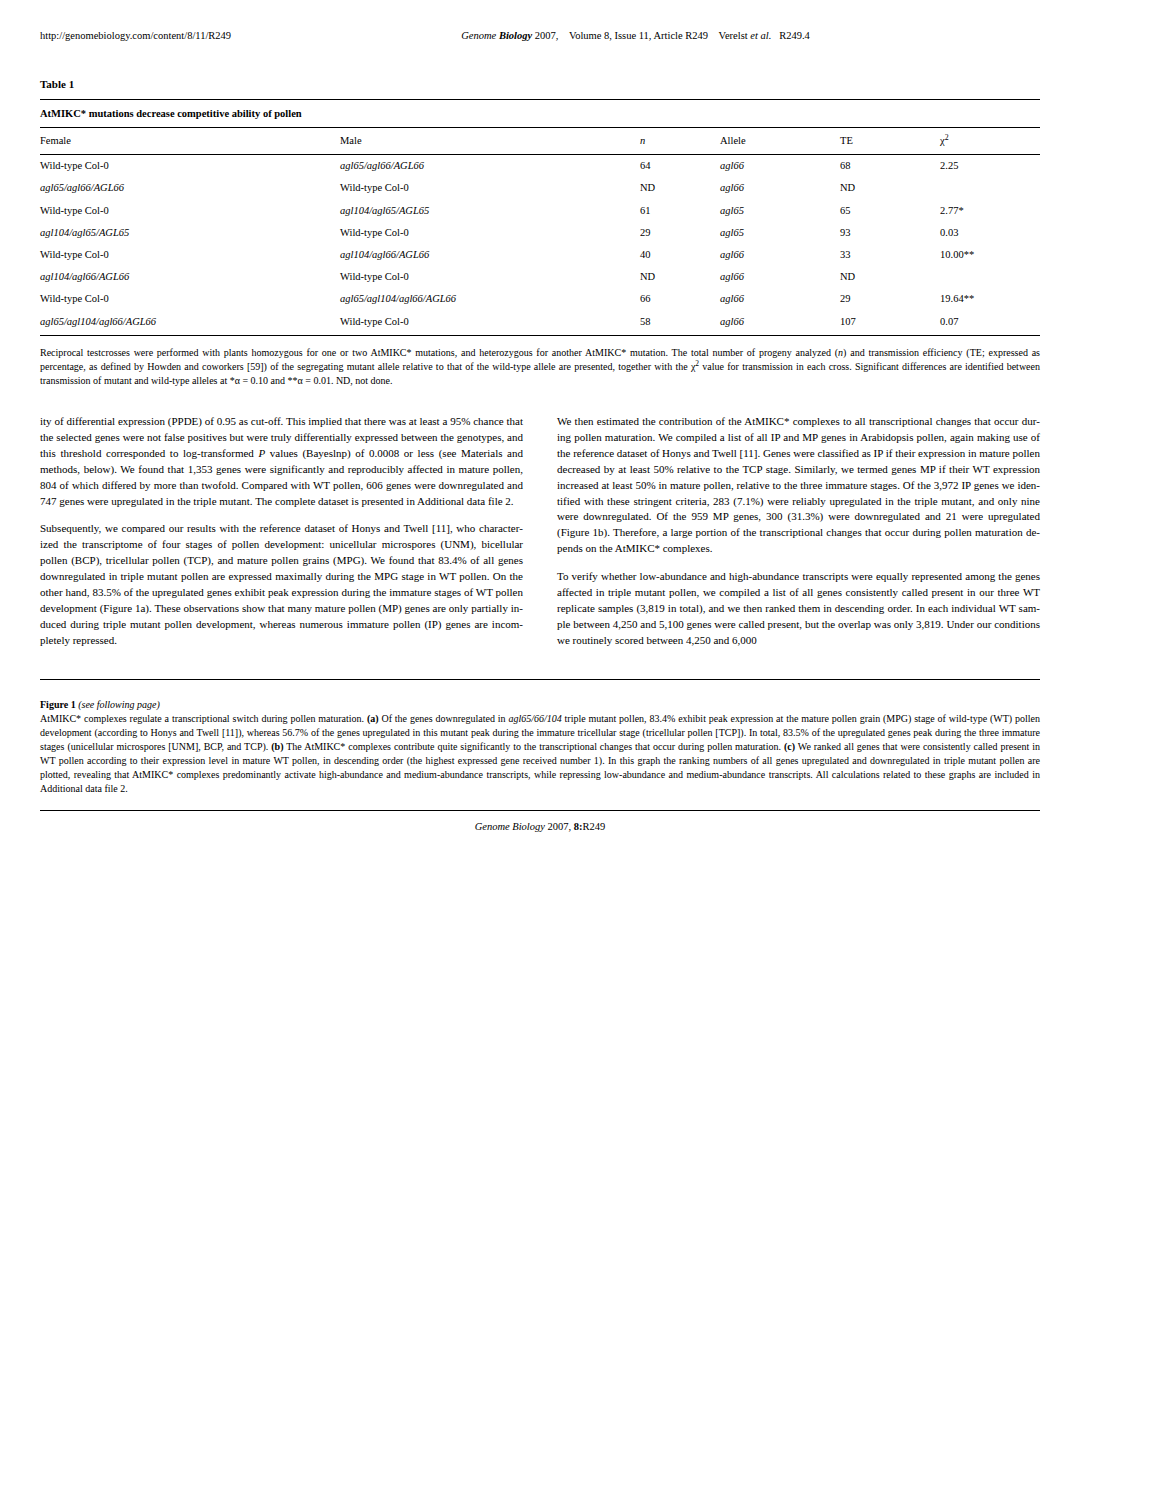http://genomebiology.com/content/8/11/R249 Genome Biology 2007, Volume 8, Issue 11, Article R249 Verelst et al. R249.4
Table 1
AtMIKC* mutations decrease competitive ability of pollen
| Female | Male | n | Allele | TE | χ 2 |
| --- | --- | --- | --- | --- | --- |
| Wild-type Col-0 | agl65/agl66/AGL66 | 64 | agl66 | 68 | 2.25 |
| agl65/agl66/AGL66 | Wild-type Col-0 | ND | agl66 | ND | |
| Wild-type Col-0 | agl104/agl65/AGL65 | 61 | agl65 | 65 | 2.77* |
| agl104/agl65/AGL65 | Wild-type Col-0 | 29 | agl65 | 93 | 0.03 |
| Wild-type Col-0 | agl104/agl66/AGL66 | 40 | agl66 | 33 | 10.00** |
| agl104/agl66/AGL66 | Wild-type Col-0 | ND | agl66 | ND | |
| Wild-type Col-0 | agl65/agl104/agl66/AGL66 | 66 | agl66 | 29 | 19.64** |
| agl65/agl104/agl66/AGL66 | Wild-type Col-0 | 58 | agl66 | 107 | 0.07 |
Reciprocal testcrosses were performed with plants homozygous for one or two AtMIKC* mutations, and heterozygous for another AtMIKC* mutation. The total number of progeny analyzed (n) and transmission efficiency (TE; expressed as percentage, as defined by Howden and coworkers [59]) of the segregating mutant allele relative to that of the wild-type allele are presented, together with the χ2 value for transmission in each cross. Significant differences are identified between transmission of mutant and wild-type alleles at *α = 0.10 and **α = 0.01. ND, not done.
ity of differential expression (PPDE) of 0.95 as cut-off. This implied that there was at least a 95% chance that the selected genes were not false positives but were truly differentially expressed between the genotypes, and this threshold corresponded to log-transformed P values (Bayeslnp) of 0.0008 or less (see Materials and methods, below). We found that 1,353 genes were significantly and reproducibly affected in mature pollen, 804 of which differed by more than twofold. Compared with WT pollen, 606 genes were downregulated and 747 genes were upregulated in the triple mutant. The complete dataset is presented in Additional data file 2.
Subsequently, we compared our results with the reference dataset of Honys and Twell [11], who characterized the transcriptome of four stages of pollen development: unicellular microspores (UNM), bicellular pollen (BCP), tricellular pollen (TCP), and mature pollen grains (MPG). We found that 83.4% of all genes downregulated in triple mutant pollen are expressed maximally during the MPG stage in WT pollen. On the other hand, 83.5% of the upregulated genes exhibit peak expression during the immature stages of WT pollen development (Figure 1a). These observations show that many mature pollen (MP) genes are only partially induced during triple mutant pollen development, whereas numerous immature pollen (IP) genes are incompletely repressed.
We then estimated the contribution of the AtMIKC* complexes to all transcriptional changes that occur during pollen maturation. We compiled a list of all IP and MP genes in Arabidopsis pollen, again making use of the reference dataset of Honys and Twell [11]. Genes were classified as IP if their expression in mature pollen decreased by at least 50% relative to the TCP stage. Similarly, we termed genes MP if their WT expression increased at least 50% in mature pollen, relative to the three immature stages. Of the 3,972 IP genes we identified with these stringent criteria, 283 (7.1%) were reliably upregulated in the triple mutant, and only nine were downregulated. Of the 959 MP genes, 300 (31.3%) were downregulated and 21 were upregulated (Figure 1b). Therefore, a large portion of the transcriptional changes that occur during pollen maturation depends on the AtMIKC* complexes.
To verify whether low-abundance and high-abundance transcripts were equally represented among the genes affected in triple mutant pollen, we compiled a list of all genes consistently called present in our three WT replicate samples (3,819 in total), and we then ranked them in descending order. In each individual WT sample between 4,250 and 5,100 genes were called present, but the overlap was only 3,819. Under our conditions we routinely scored between 4,250 and 6,000
Figure 1 (see following page)
AtMIKC* complexes regulate a transcriptional switch during pollen maturation. (a) Of the genes downregulated in agl65/66/104 triple mutant pollen, 83.4% exhibit peak expression at the mature pollen grain (MPG) stage of wild-type (WT) pollen development (according to Honys and Twell [11]), whereas 56.7% of the genes upregulated in this mutant peak during the immature tricellular stage (tricellular pollen [TCP]). In total, 83.5% of the upregulated genes peak during the three immature stages (unicellular microspores [UNM], BCP, and TCP). (b) The AtMIKC* complexes contribute quite significantly to the transcriptional changes that occur during pollen maturation. (c) We ranked all genes that were consistently called present in WT pollen according to their expression level in mature WT pollen, in descending order (the highest expressed gene received number 1). In this graph the ranking numbers of all genes upregulated and downregulated in triple mutant pollen are plotted, revealing that AtMIKC* complexes predominantly activate high-abundance and medium-abundance transcripts, while repressing low-abundance and medium-abundance transcripts. All calculations related to these graphs are included in Additional data file 2.
Genome Biology 2007, 8: R249